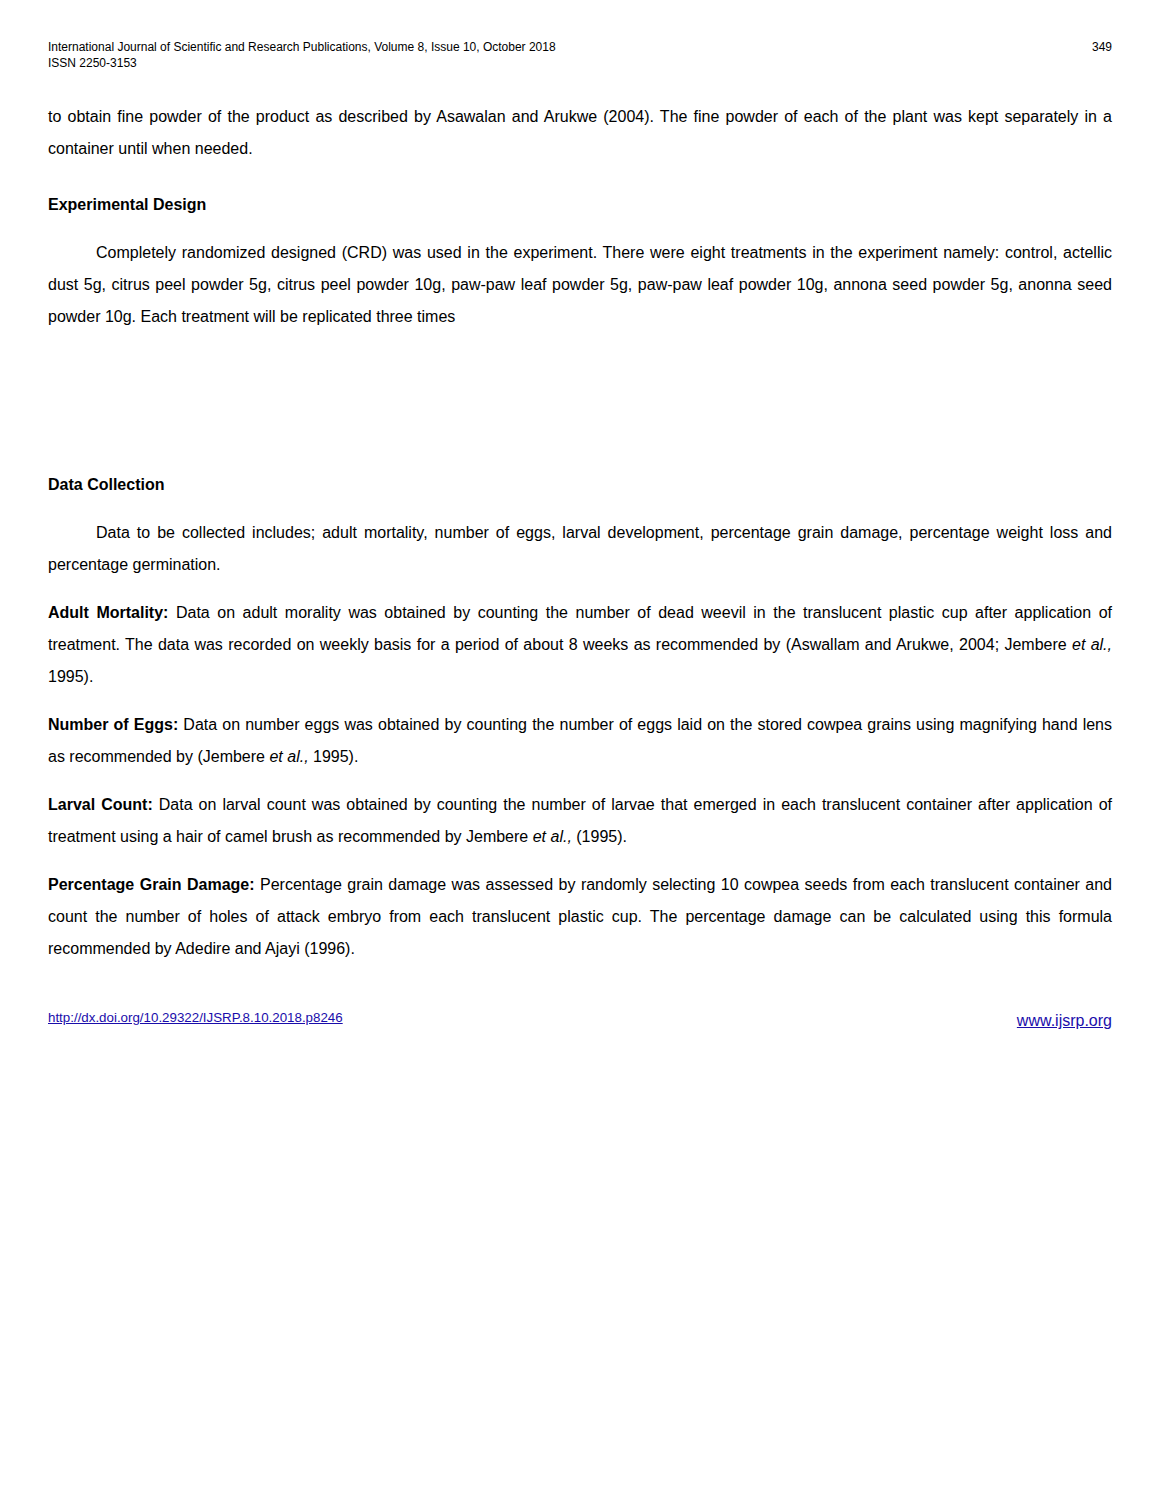International Journal of Scientific and Research Publications, Volume 8, Issue 10, October 2018
ISSN 2250-3153
349
to obtain fine powder of the product as described by Asawalan and Arukwe (2004). The fine powder of each of the plant was kept separately in a container until when needed.
Experimental Design
Completely randomized designed (CRD) was used in the experiment. There were eight treatments in the experiment namely: control, actellic dust 5g, citrus peel powder 5g, citrus peel powder 10g, paw-paw leaf powder 5g, paw-paw leaf powder 10g, annona seed powder 5g, anonna seed powder 10g. Each treatment will be replicated three times
Data Collection
Data to be collected includes; adult mortality, number of eggs, larval development, percentage grain damage, percentage weight loss and percentage germination.
Adult Mortality: Data on adult morality was obtained by counting the number of dead weevil in the translucent plastic cup after application of treatment. The data was recorded on weekly basis for a period of about 8 weeks as recommended by (Aswallam and Arukwe, 2004; Jembere et al., 1995).
Number of Eggs: Data on number eggs was obtained by counting the number of eggs laid on the stored cowpea grains using magnifying hand lens as recommended by (Jembere et al., 1995).
Larval Count: Data on larval count was obtained by counting the number of larvae that emerged in each translucent container after application of treatment using a hair of camel brush as recommended by Jembere et al., (1995).
Percentage Grain Damage: Percentage grain damage was assessed by randomly selecting 10 cowpea seeds from each translucent container and count the number of holes of attack embryo from each translucent plastic cup. The percentage damage can be calculated using this formula recommended by Adedire and Ajayi (1996).
http://dx.doi.org/10.29322/IJSRP.8.10.2018.p8246
www.ijsrp.org